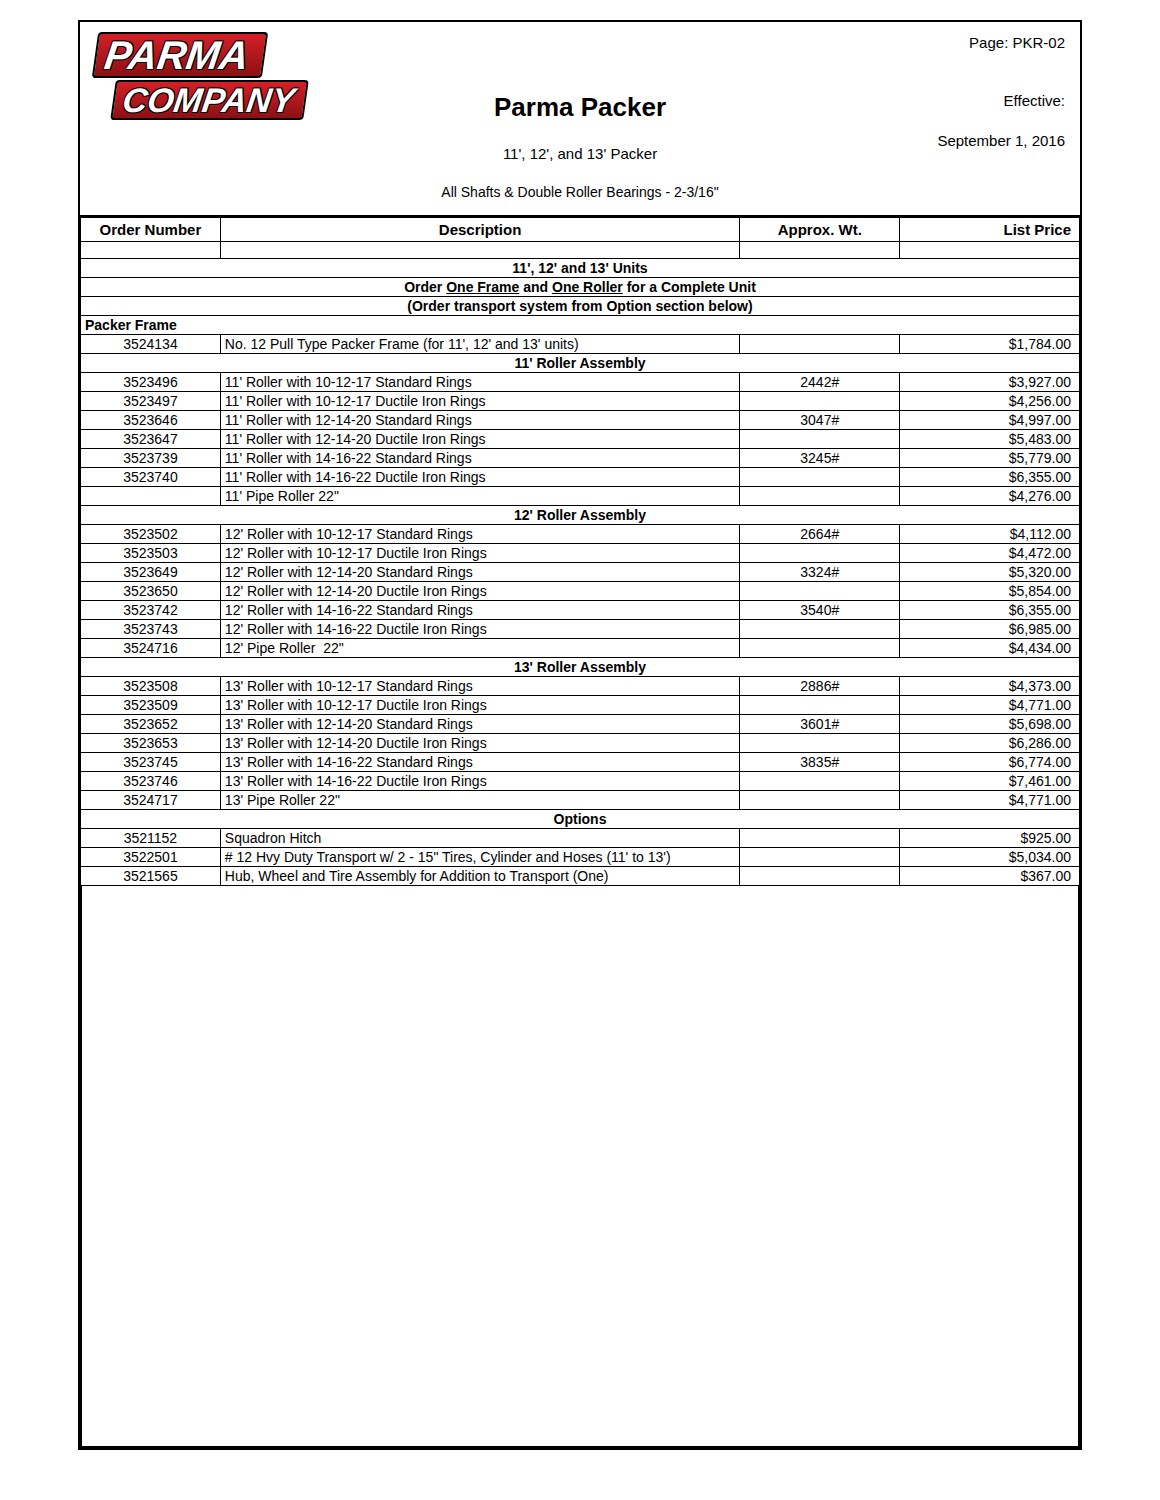PARMA
COMPANY
Page: PKR-02
Effective:
September 1, 2016
Parma Packer
11', 12', and 13' Packer
All Shafts & Double Roller Bearings - 2-3/16"
| Order Number | Description | Approx. Wt. | List Price |
| --- | --- | --- | --- |
| 11', 12' and 13' Units |
| Order One Frame and One Roller for a Complete Unit |
| (Order transport system from Option section below) |
| Packer Frame |
| 3524134 | No. 12 Pull Type Packer Frame (for 11', 12' and 13' units) | | $1,784.00 |
| 11' Roller Assembly |
| 3523496 | 11' Roller with 10-12-17 Standard Rings | 2442# | $3,927.00 |
| 3523497 | 11' Roller with 10-12-17 Ductile Iron Rings | | $4,256.00 |
| 3523646 | 11' Roller with 12-14-20 Standard Rings | 3047# | $4,997.00 |
| 3523647 | 11' Roller with 12-14-20 Ductile Iron Rings | | $5,483.00 |
| 3523739 | 11' Roller with 14-16-22 Standard Rings | 3245# | $5,779.00 |
| 3523740 | 11' Roller with 14-16-22 Ductile Iron Rings | | $6,355.00 |
| | 11' Pipe Roller 22" | | $4,276.00 |
| 12' Roller Assembly |
| 3523502 | 12' Roller with 10-12-17 Standard Rings | 2664# | $4,112.00 |
| 3523503 | 12' Roller with 10-12-17 Ductile Iron Rings | | $4,472.00 |
| 3523649 | 12' Roller with 12-14-20 Standard Rings | 3324# | $5,320.00 |
| 3523650 | 12' Roller with 12-14-20 Ductile Iron Rings | | $5,854.00 |
| 3523742 | 12' Roller with 14-16-22 Standard Rings | 3540# | $6,355.00 |
| 3523743 | 12' Roller with 14-16-22 Ductile Iron Rings | | $6,985.00 |
| 3524716 | 12' Pipe Roller 22" | | $4,434.00 |
| 13' Roller Assembly |
| 3523508 | 13' Roller with 10-12-17 Standard Rings | 2886# | $4,373.00 |
| 3523509 | 13' Roller with 10-12-17 Ductile Iron Rings | | $4,771.00 |
| 3523652 | 13' Roller with 12-14-20 Standard Rings | 3601# | $5,698.00 |
| 3523653 | 13' Roller with 12-14-20 Ductile Iron Rings | | $6,286.00 |
| 3523745 | 13' Roller with 14-16-22 Standard Rings | 3835# | $6,774.00 |
| 3523746 | 13' Roller with 14-16-22 Ductile Iron Rings | | $7,461.00 |
| 3524717 | 13' Pipe Roller 22" | | $4,771.00 |
| Options |
| 3521152 | Squadron Hitch | | $925.00 |
| 3522501 | # 12 Hvy Duty Transport w/ 2 - 15" Tires, Cylinder and Hoses (11' to 13') | | $5,034.00 |
| 3521565 | Hub, Wheel and Tire Assembly for Addition to Transport (One) | | $367.00 |